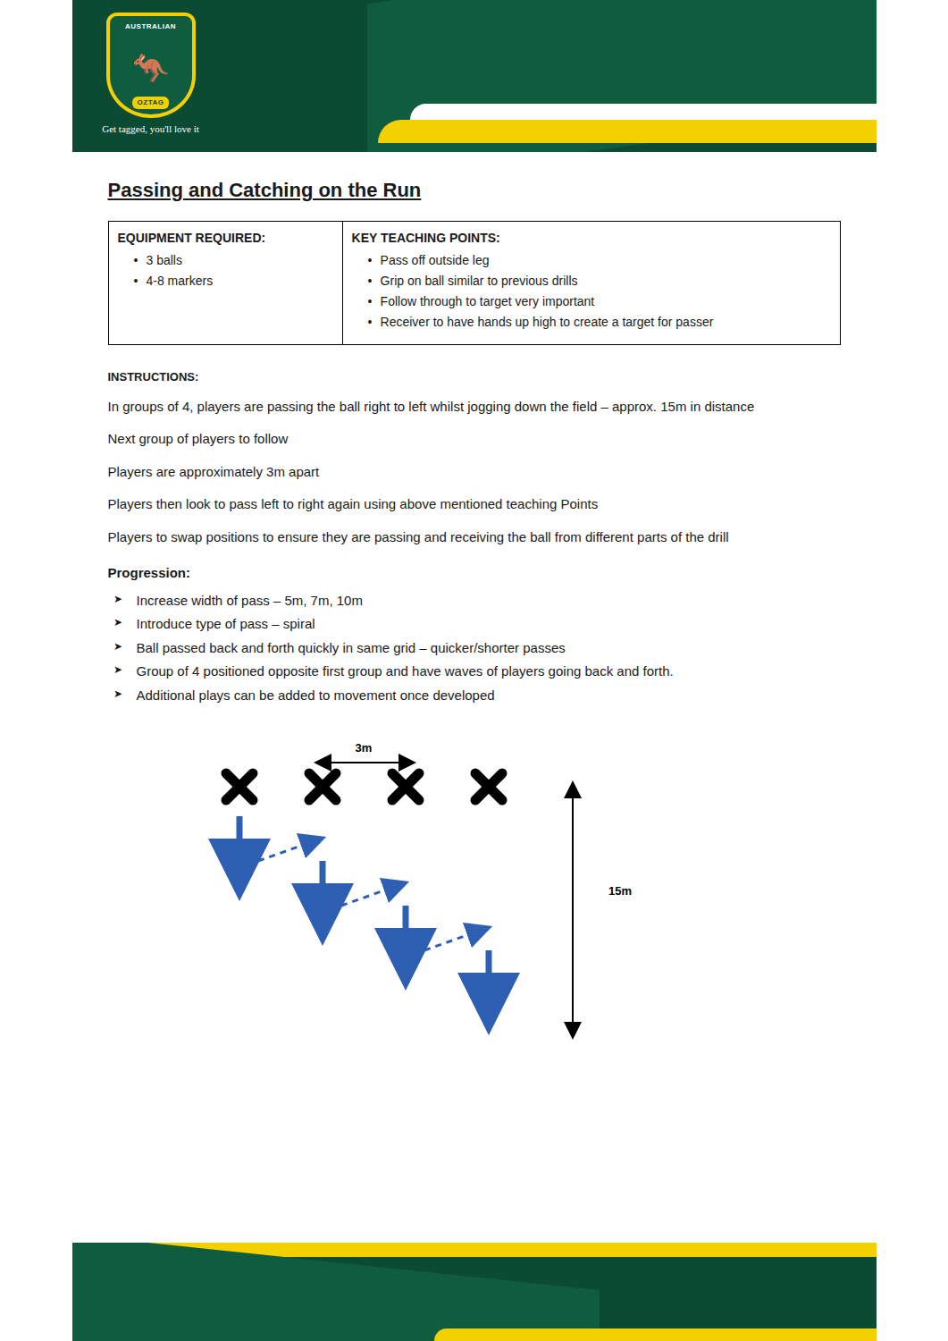AUSTRALIAN 🦘 OzTag
Get tagged, you'll love it
Passing and Catching on the Run
| EQUIPMENT REQUIRED: 3 balls 4-8 markers | KEY TEACHING POINTS: Pass off outside leg Grip on ball similar to previous drills Follow through to target very important Receiver to have hands up high to create a target for passer |
INSTRUCTIONS:
In groups of 4, players are passing the ball right to left whilst jogging down the field – approx. 15m in distance
Next group of players to follow
Players are approximately 3m apart
Players then look to pass left to right again using above mentioned teaching Points
Players to swap positions to ensure they are passing and receiving the ball from different parts of the drill
Progression:
Increase width of pass – 5m, 7m, 10m
Introduce type of pass – spiral
Ball passed back and forth quickly in same grid – quicker/shorter passes
Group of 4 positioned opposite first group and have waves of players going back and forth.
Additional plays can be added to movement once developed
3m 15m